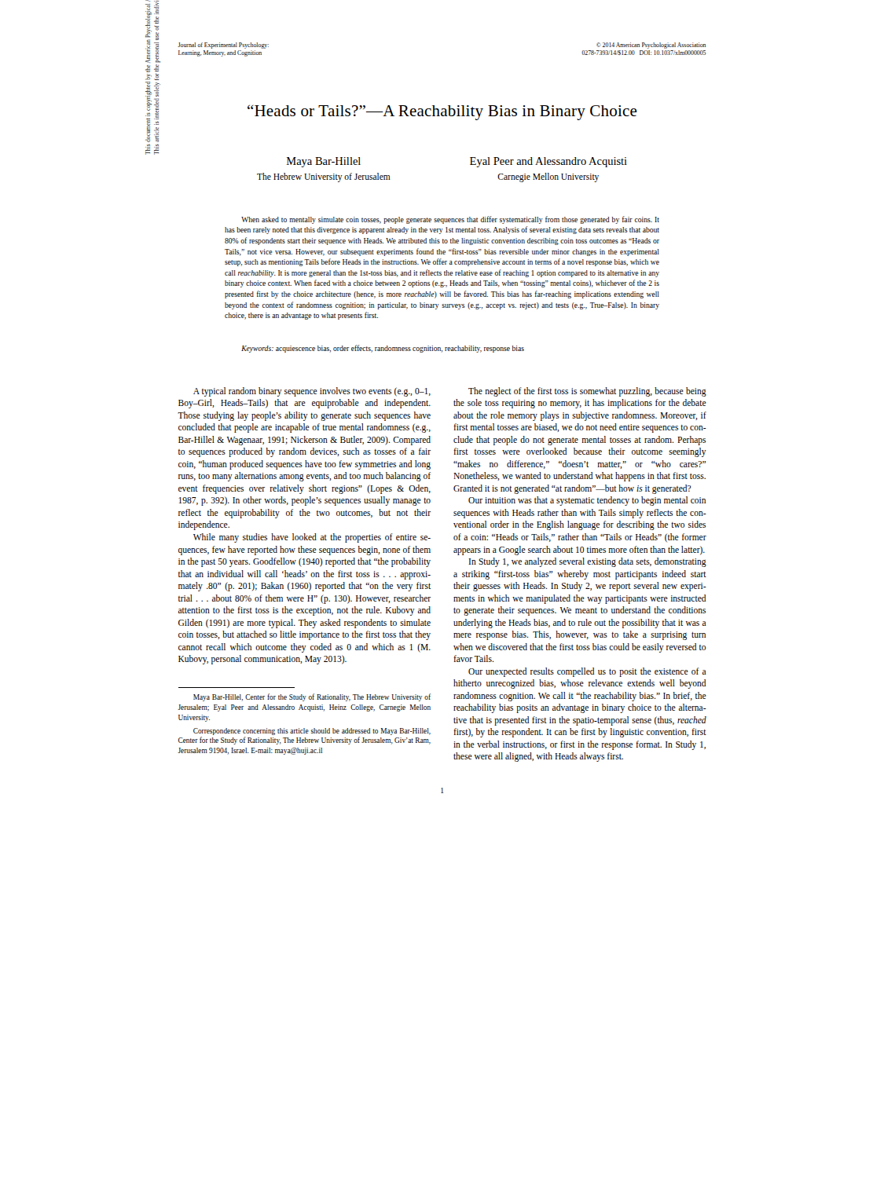This document is copyrighted by the American Psychological Association or one of its allied publishers.
This article is intended solely for the personal use of the individual user and is not to be disseminated broadly.
Journal of Experimental Psychology:
Learning, Memory, and Cognition
© 2014 American Psychological Association
0278-7393/14/$12.00 DOI: 10.1037/xlm0000005
“Heads or Tails?”—A Reachability Bias in Binary Choice
Maya Bar-Hillel
The Hebrew University of Jerusalem
Eyal Peer and Alessandro Acquisti
Carnegie Mellon University
When asked to mentally simulate coin tosses, people generate sequences that differ systematically from those generated by fair coins. It has been rarely noted that this divergence is apparent already in the very 1st mental toss. Analysis of several existing data sets reveals that about 80% of respondents start their sequence with Heads. We attributed this to the linguistic convention describing coin toss outcomes as “Heads or Tails,” not vice versa. However, our subsequent experiments found the “first-toss” bias reversible under minor changes in the experimental setup, such as mentioning Tails before Heads in the instructions. We offer a comprehensive account in terms of a novel response bias, which we call reachability. It is more general than the 1st-toss bias, and it reflects the relative ease of reaching 1 option compared to its alternative in any binary choice context. When faced with a choice between 2 options (e.g., Heads and Tails, when “tossing” mental coins), whichever of the 2 is presented first by the choice architecture (hence, is more reachable) will be favored. This bias has far-reaching implications extending well beyond the context of randomness cognition; in particular, to binary surveys (e.g., accept vs. reject) and tests (e.g., True–False). In binary choice, there is an advantage to what presents first.
Keywords: acquiescence bias, order effects, randomness cognition, reachability, response bias
A typical random binary sequence involves two events (e.g., 0–1, Boy–Girl, Heads–Tails) that are equiprobable and independent. Those studying lay people’s ability to generate such sequences have concluded that people are incapable of true mental randomness (e.g., Bar-Hillel & Wagenaar, 1991; Nickerson & Butler, 2009). Compared to sequences produced by random devices, such as tosses of a fair coin, “human produced sequences have too few symmetries and long runs, too many alternations among events, and too much balancing of event frequencies over relatively short regions” (Lopes & Oden, 1987, p. 392). In other words, people’s sequences usually manage to reflect the equiprobability of the two outcomes, but not their independence.
While many studies have looked at the properties of entire sequences, few have reported how these sequences begin, none of them in the past 50 years. Goodfellow (1940) reported that “the probability that an individual will call ‘heads’ on the first toss is . . . approximately .80” (p. 201); Bakan (1960) reported that “on the very first trial . . . about 80% of them were H” (p. 130). However, researcher attention to the first toss is the exception, not the rule. Kubovy and Gilden (1991) are more typical. They asked respondents to simulate coin tosses, but attached so little importance to the first toss that they cannot recall which outcome they coded as 0 and which as 1 (M. Kubovy, personal communication, May 2013).
Maya Bar-Hillel, Center for the Study of Rationality, The Hebrew University of Jerusalem; Eyal Peer and Alessandro Acquisti, Heinz College, Carnegie Mellon University.
Correspondence concerning this article should be addressed to Maya Bar-Hillel, Center for the Study of Rationality, The Hebrew University of Jerusalem, Giv’at Ram, Jerusalem 91904, Israel. E-mail: maya@huji.ac.il
The neglect of the first toss is somewhat puzzling, because being the sole toss requiring no memory, it has implications for the debate about the role memory plays in subjective randomness. Moreover, if first mental tosses are biased, we do not need entire sequences to conclude that people do not generate mental tosses at random. Perhaps first tosses were overlooked because their outcome seemingly “makes no difference,” “doesn’t matter,” or “who cares?” Nonetheless, we wanted to understand what happens in that first toss. Granted it is not generated “at random”—but how is it generated?
Our intuition was that a systematic tendency to begin mental coin sequences with Heads rather than with Tails simply reflects the conventional order in the English language for describing the two sides of a coin: “Heads or Tails,” rather than “Tails or Heads” (the former appears in a Google search about 10 times more often than the latter).
In Study 1, we analyzed several existing data sets, demonstrating a striking “first-toss bias” whereby most participants indeed start their guesses with Heads. In Study 2, we report several new experiments in which we manipulated the way participants were instructed to generate their sequences. We meant to understand the conditions underlying the Heads bias, and to rule out the possibility that it was a mere response bias. This, however, was to take a surprising turn when we discovered that the first toss bias could be easily reversed to favor Tails.
Our unexpected results compelled us to posit the existence of a hitherto unrecognized bias, whose relevance extends well beyond randomness cognition. We call it “the reachability bias.” In brief, the reachability bias posits an advantage in binary choice to the alternative that is presented first in the spatio-temporal sense (thus, reached first), by the respondent. It can be first by linguistic convention, first in the verbal instructions, or first in the response format. In Study 1, these were all aligned, with Heads always first.
1